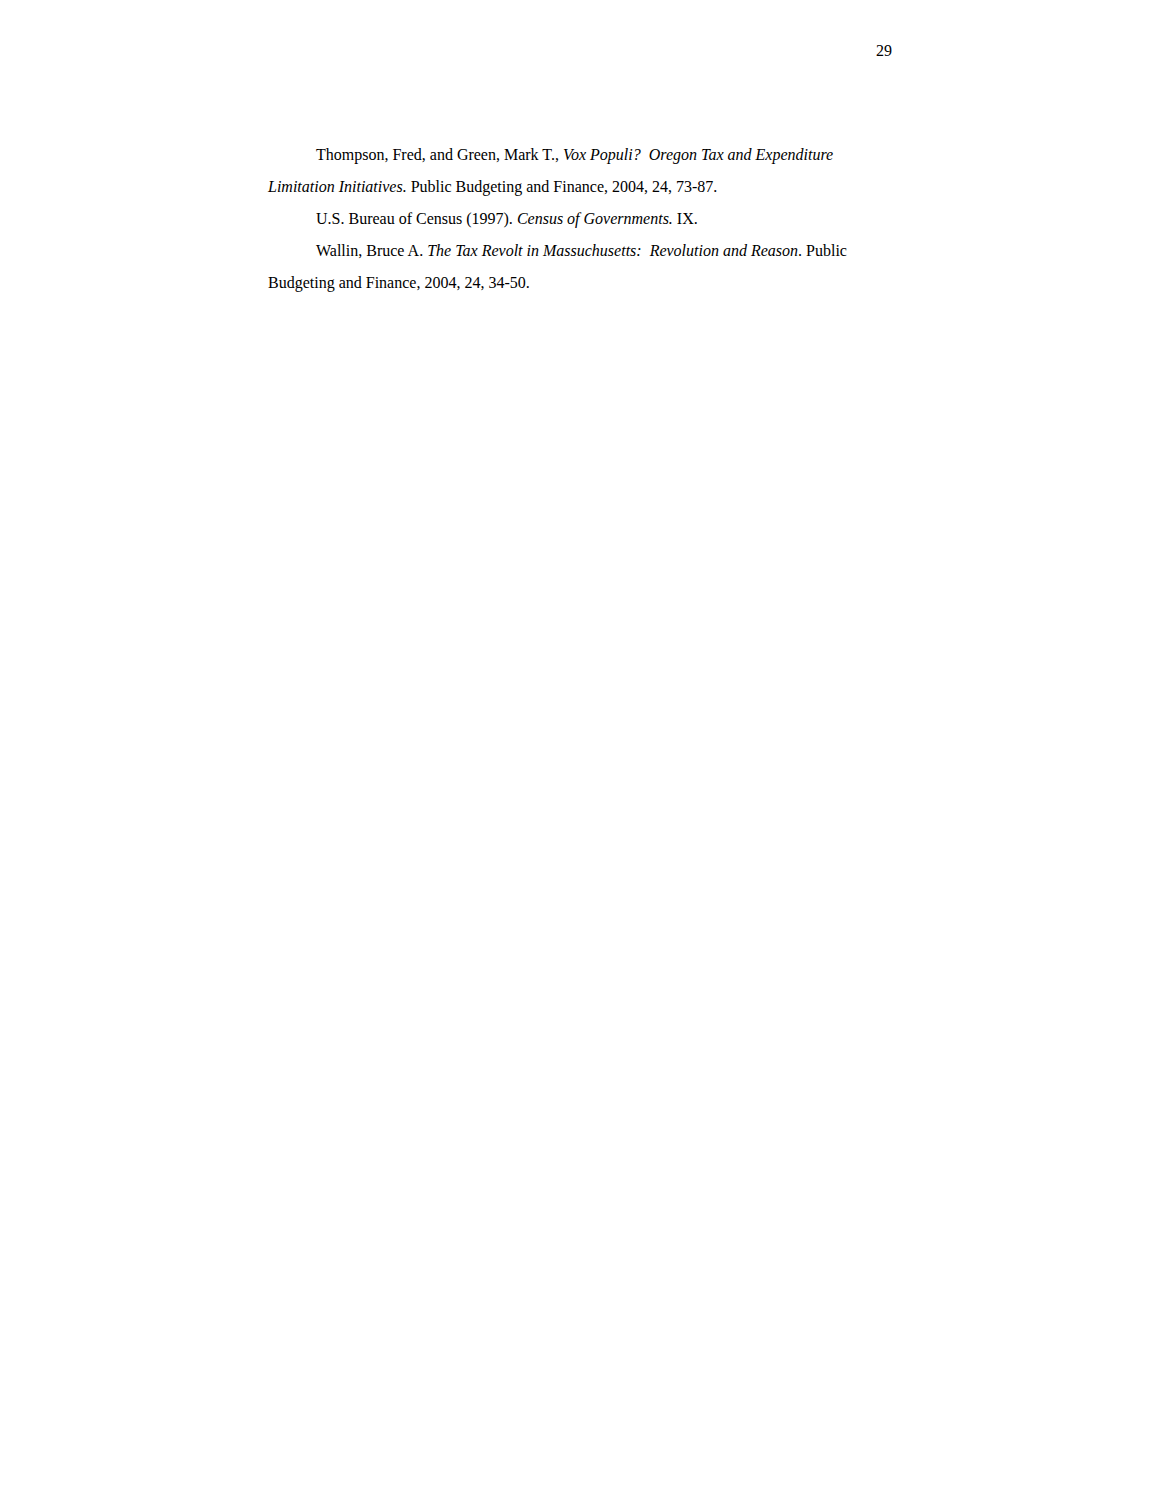29
Thompson, Fred, and Green, Mark T., Vox Populi? Oregon Tax and Expenditure Limitation Initiatives. Public Budgeting and Finance, 2004, 24, 73-87.
U.S. Bureau of Census (1997). Census of Governments. IX.
Wallin, Bruce A. The Tax Revolt in Massuchusetts: Revolution and Reason. Public Budgeting and Finance, 2004, 24, 34-50.